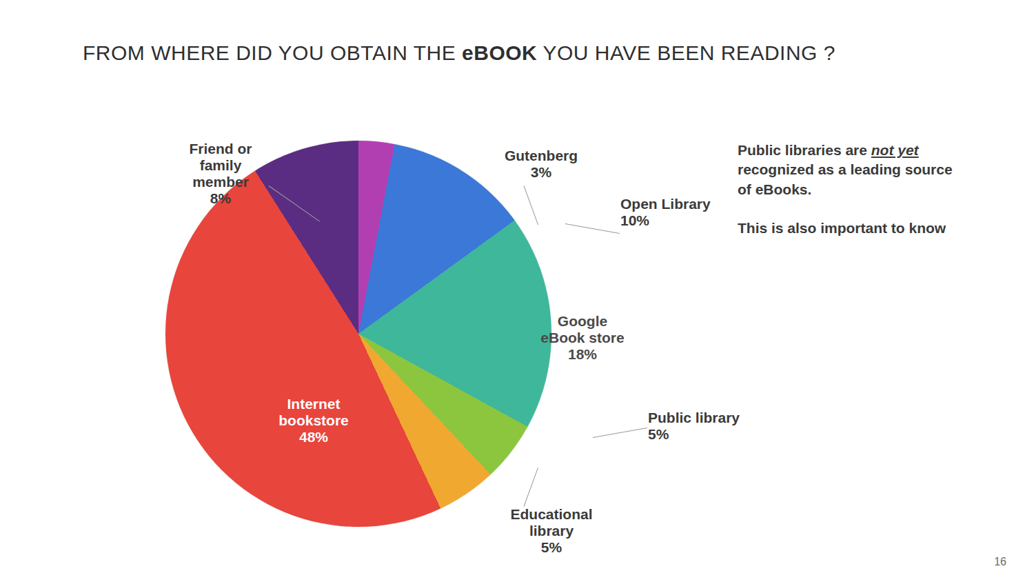FROM WHERE DID YOU OBTAIN THE eBOOK YOU HAVE BEEN READING ?
Gutenberg3%
Open Library10%
Google
eBook store18%
Public library5%
Educational
library5%
Internet
bookstore48%
Friend or
family
member8%
Public libraries are not yet recognized as a leading source of eBooks.
This is also important to know
16